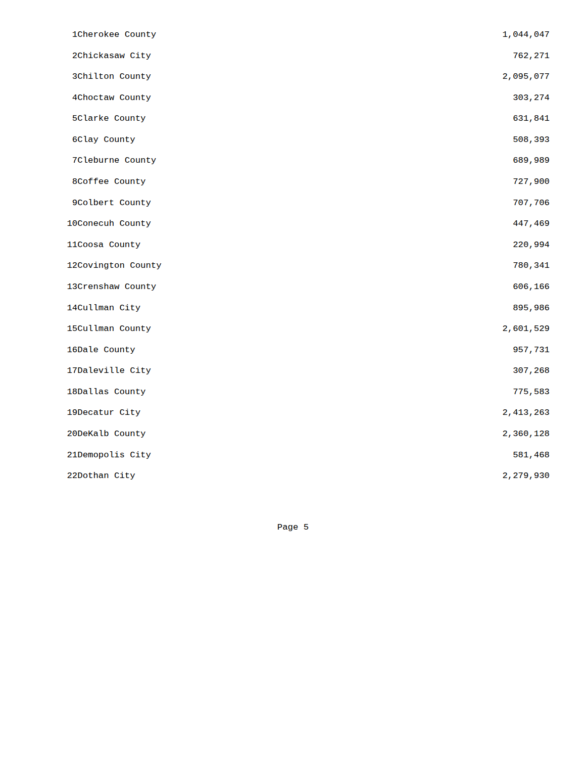| 1 | Cherokee County | 1,044,047 |
| 2 | Chickasaw City | 762,271 |
| 3 | Chilton County | 2,095,077 |
| 4 | Choctaw County | 303,274 |
| 5 | Clarke County | 631,841 |
| 6 | Clay County | 508,393 |
| 7 | Cleburne County | 689,989 |
| 8 | Coffee County | 727,900 |
| 9 | Colbert County | 707,706 |
| 10 | Conecuh County | 447,469 |
| 11 | Coosa County | 220,994 |
| 12 | Covington County | 780,341 |
| 13 | Crenshaw County | 606,166 |
| 14 | Cullman City | 895,986 |
| 15 | Cullman County | 2,601,529 |
| 16 | Dale County | 957,731 |
| 17 | Daleville City | 307,268 |
| 18 | Dallas County | 775,583 |
| 19 | Decatur City | 2,413,263 |
| 20 | DeKalb County | 2,360,128 |
| 21 | Demopolis City | 581,468 |
| 22 | Dothan City | 2,279,930 |
Page 5